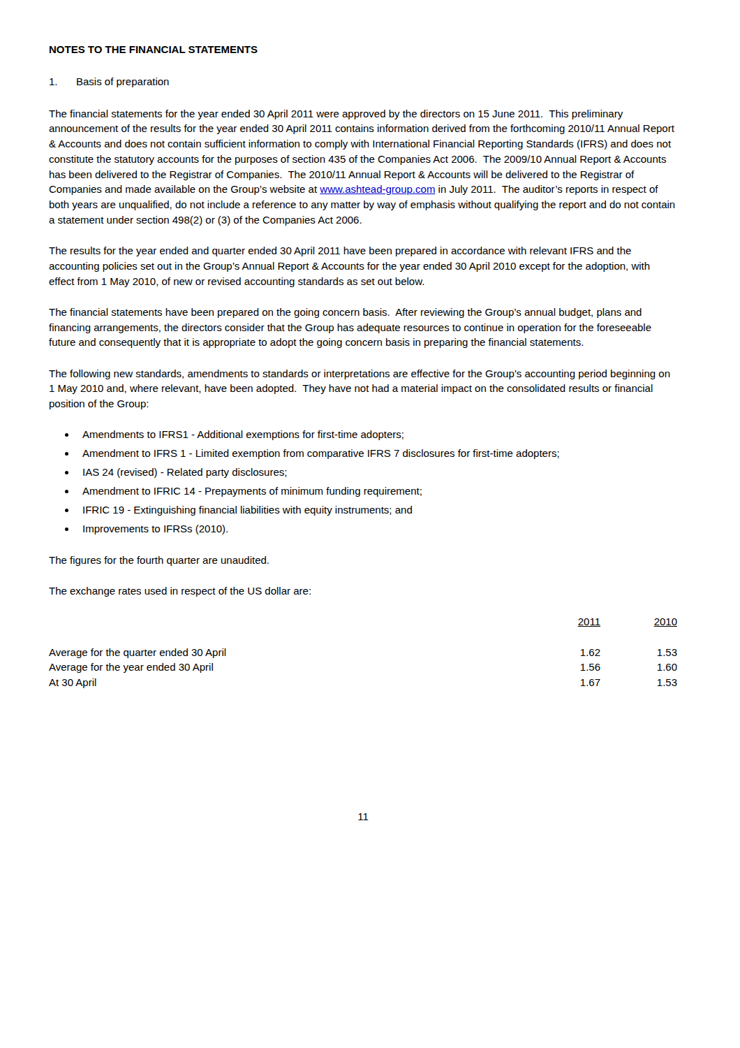NOTES TO THE FINANCIAL STATEMENTS
1. Basis of preparation
The financial statements for the year ended 30 April 2011 were approved by the directors on 15 June 2011. This preliminary announcement of the results for the year ended 30 April 2011 contains information derived from the forthcoming 2010/11 Annual Report & Accounts and does not contain sufficient information to comply with International Financial Reporting Standards (IFRS) and does not constitute the statutory accounts for the purposes of section 435 of the Companies Act 2006. The 2009/10 Annual Report & Accounts has been delivered to the Registrar of Companies. The 2010/11 Annual Report & Accounts will be delivered to the Registrar of Companies and made available on the Group’s website at www.ashtead-group.com in July 2011. The auditor’s reports in respect of both years are unqualified, do not include a reference to any matter by way of emphasis without qualifying the report and do not contain a statement under section 498(2) or (3) of the Companies Act 2006.
The results for the year ended and quarter ended 30 April 2011 have been prepared in accordance with relevant IFRS and the accounting policies set out in the Group’s Annual Report & Accounts for the year ended 30 April 2010 except for the adoption, with effect from 1 May 2010, of new or revised accounting standards as set out below.
The financial statements have been prepared on the going concern basis. After reviewing the Group’s annual budget, plans and financing arrangements, the directors consider that the Group has adequate resources to continue in operation for the foreseeable future and consequently that it is appropriate to adopt the going concern basis in preparing the financial statements.
The following new standards, amendments to standards or interpretations are effective for the Group’s accounting period beginning on 1 May 2010 and, where relevant, have been adopted. They have not had a material impact on the consolidated results or financial position of the Group:
Amendments to IFRS1 - Additional exemptions for first-time adopters;
Amendment to IFRS 1 - Limited exemption from comparative IFRS 7 disclosures for first-time adopters;
IAS 24 (revised) - Related party disclosures;
Amendment to IFRIC 14 - Prepayments of minimum funding requirement;
IFRIC 19 - Extinguishing financial liabilities with equity instruments; and
Improvements to IFRSs (2010).
The figures for the fourth quarter are unaudited.
The exchange rates used in respect of the US dollar are:
| | 2011 | 2010 |
| Average for the quarter ended 30 April | 1.62 | 1.53 |
| Average for the year ended 30 April | 1.56 | 1.60 |
| At 30 April | 1.67 | 1.53 |
11